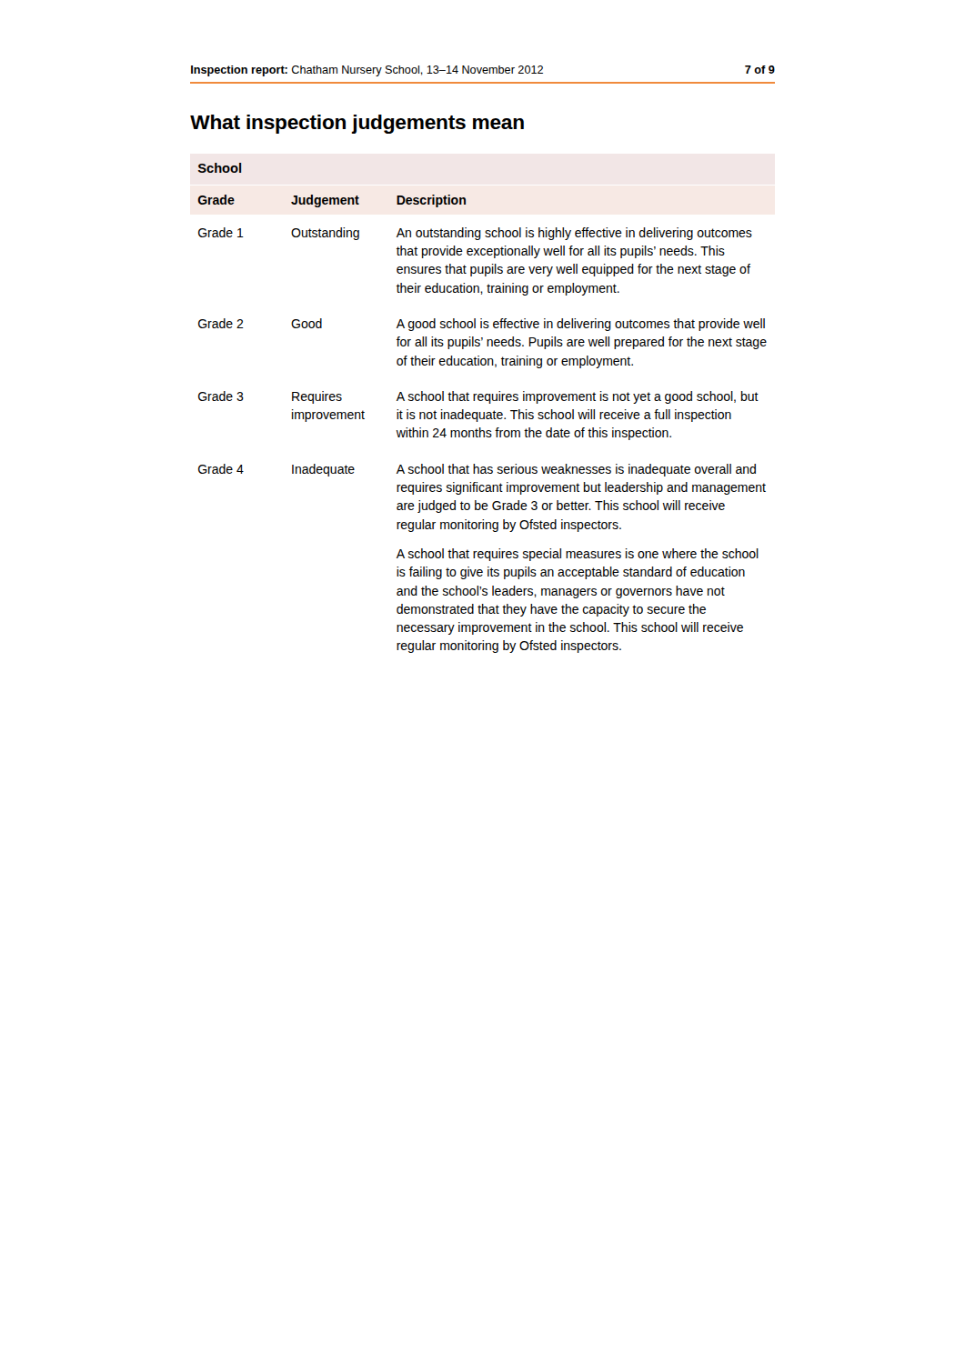Inspection report: Chatham Nursery School, 13–14 November 2012
7 of 9
What inspection judgements mean
School
| Grade | Judgement | Description |
| --- | --- | --- |
| Grade 1 | Outstanding | An outstanding school is highly effective in delivering outcomes that provide exceptionally well for all its pupils’ needs. This ensures that pupils are very well equipped for the next stage of their education, training or employment. |
| Grade 2 | Good | A good school is effective in delivering outcomes that provide well for all its pupils’ needs. Pupils are well prepared for the next stage of their education, training or employment. |
| Grade 3 | Requires improvement | A school that requires improvement is not yet a good school, but it is not inadequate. This school will receive a full inspection within 24 months from the date of this inspection. |
| Grade 4 | Inadequate | A school that has serious weaknesses is inadequate overall and requires significant improvement but leadership and management are judged to be Grade 3 or better. This school will receive regular monitoring by Ofsted inspectors. A school that requires special measures is one where the school is failing to give its pupils an acceptable standard of education and the school’s leaders, managers or governors have not demonstrated that they have the capacity to secure the necessary improvement in the school. This school will receive regular monitoring by Ofsted inspectors. |